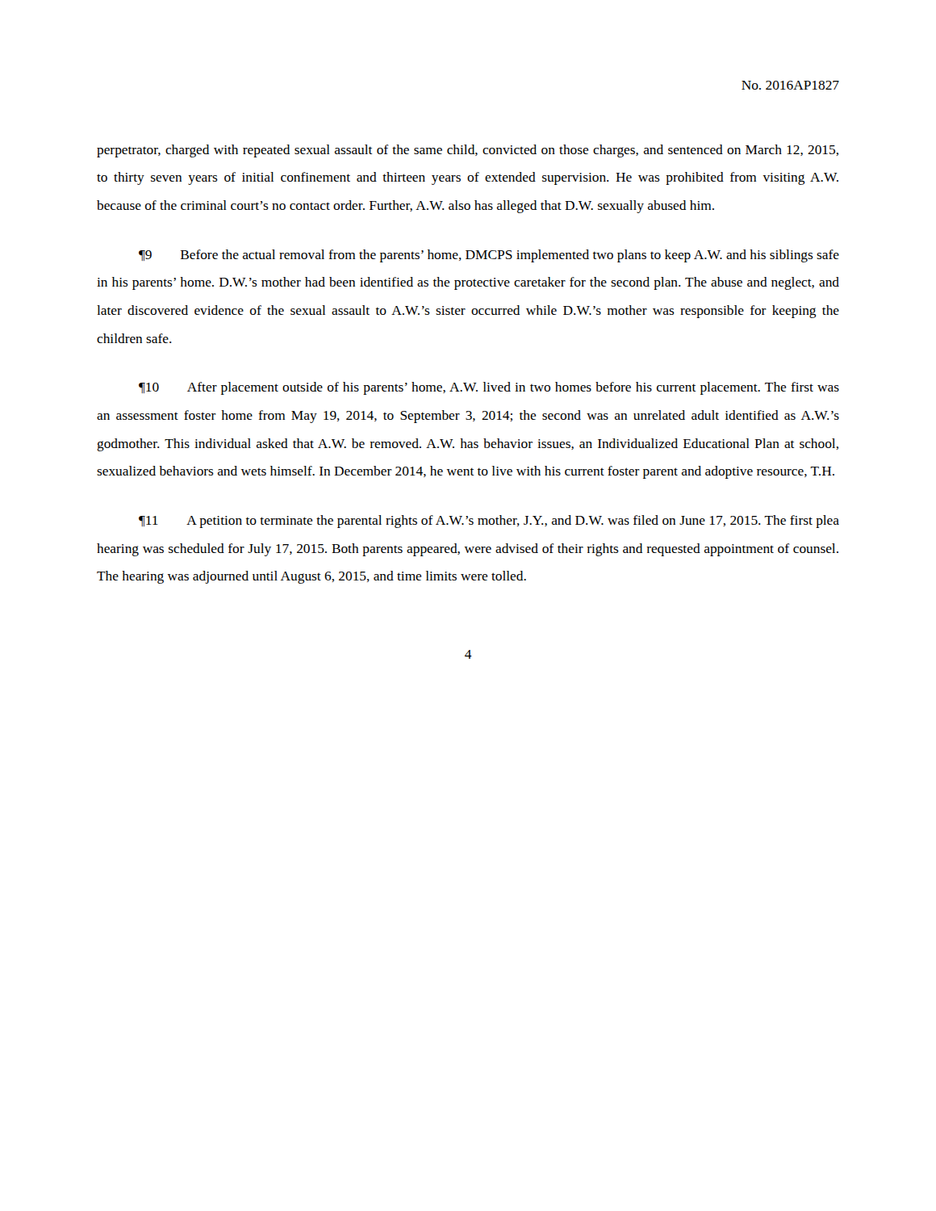No. 2016AP1827
perpetrator, charged with repeated sexual assault of the same child, convicted on those charges, and sentenced on March 12, 2015, to thirty seven years of initial confinement and thirteen years of extended supervision. He was prohibited from visiting A.W. because of the criminal court’s no contact order. Further, A.W. also has alleged that D.W. sexually abused him.
¶9  Before the actual removal from the parents’ home, DMCPS implemented two plans to keep A.W. and his siblings safe in his parents’ home. D.W.’s mother had been identified as the protective caretaker for the second plan. The abuse and neglect, and later discovered evidence of the sexual assault to A.W.’s sister occurred while D.W.’s mother was responsible for keeping the children safe.
¶10  After placement outside of his parents’ home, A.W. lived in two homes before his current placement. The first was an assessment foster home from May 19, 2014, to September 3, 2014; the second was an unrelated adult identified as A.W.’s godmother. This individual asked that A.W. be removed. A.W. has behavior issues, an Individualized Educational Plan at school, sexualized behaviors and wets himself. In December 2014, he went to live with his current foster parent and adoptive resource, T.H.
¶11  A petition to terminate the parental rights of A.W.’s mother, J.Y., and D.W. was filed on June 17, 2015. The first plea hearing was scheduled for July 17, 2015. Both parents appeared, were advised of their rights and requested appointment of counsel. The hearing was adjourned until August 6, 2015, and time limits were tolled.
4